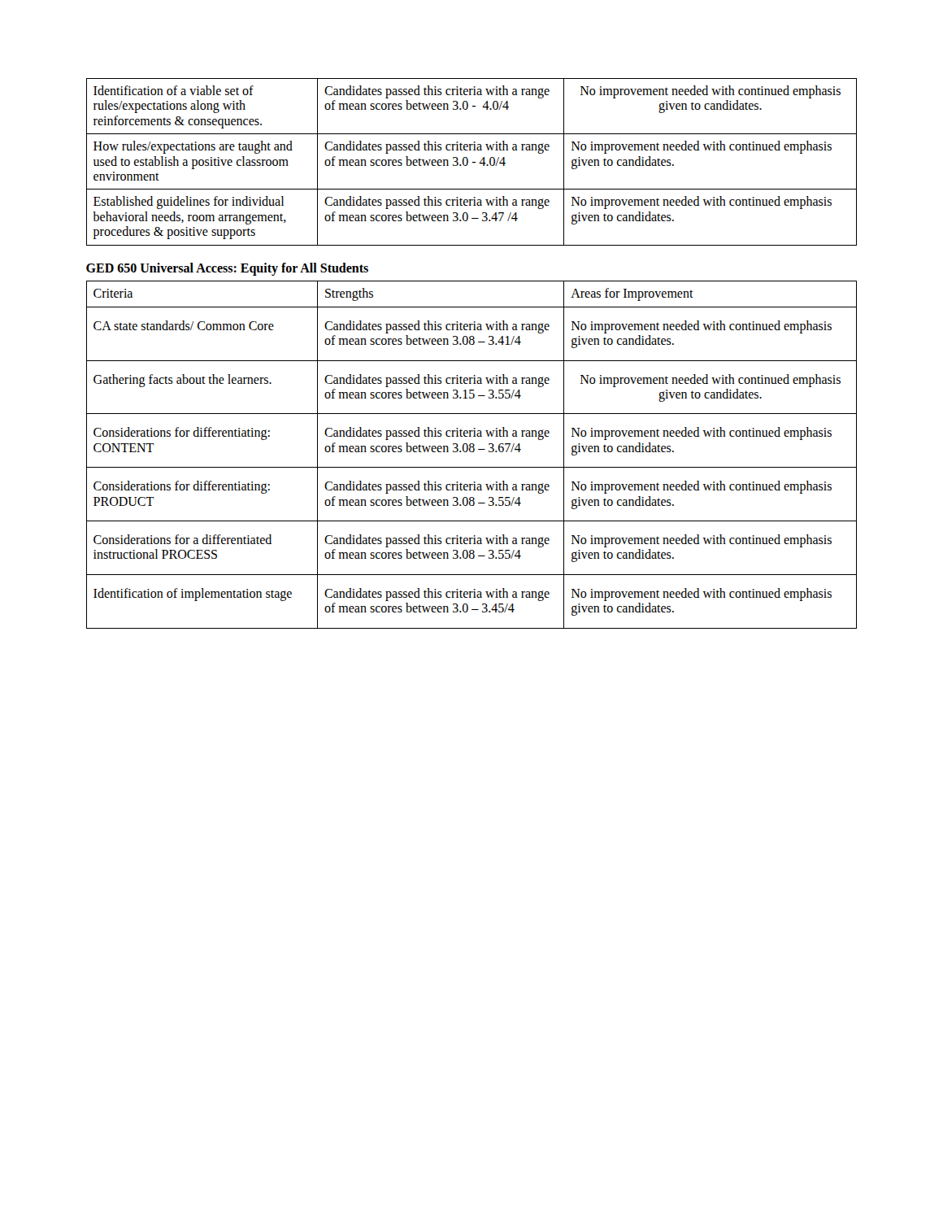| Identification of a viable set of rules/expectations along with reinforcements & consequences. | Candidates passed this criteria with a range of mean scores between 3.0 - 4.0/4 | No improvement needed with continued emphasis given to candidates. |
| How rules/expectations are taught and used to establish a positive classroom environment | Candidates passed this criteria with a range of mean scores between 3.0 - 4.0/4 | No improvement needed with continued emphasis given to candidates. |
| Established guidelines for individual behavioral needs, room arrangement, procedures & positive supports | Candidates passed this criteria with a range of mean scores between 3.0 – 3.47 /4 | No improvement needed with continued emphasis given to candidates. |
GED 650 Universal Access: Equity for All Students
| Criteria | Strengths | Areas for Improvement |
| CA state standards/ Common Core | Candidates passed this criteria with a range of mean scores between 3.08 – 3.41/4 | No improvement needed with continued emphasis given to candidates. |
| Gathering facts about the learners. | Candidates passed this criteria with a range of mean scores between 3.15 – 3.55/4 | No improvement needed with continued emphasis given to candidates. |
| Considerations for differentiating: CONTENT | Candidates passed this criteria with a range of mean scores between 3.08 – 3.67/4 | No improvement needed with continued emphasis given to candidates. |
| Considerations for differentiating: PRODUCT | Candidates passed this criteria with a range of mean scores between 3.08 – 3.55/4 | No improvement needed with continued emphasis given to candidates. |
| Considerations for a differentiated instructional PROCESS | Candidates passed this criteria with a range of mean scores between 3.08 – 3.55/4 | No improvement needed with continued emphasis given to candidates. |
| Identification of implementation stage | Candidates passed this criteria with a range of mean scores between 3.0 – 3.45/4 | No improvement needed with continued emphasis given to candidates. |